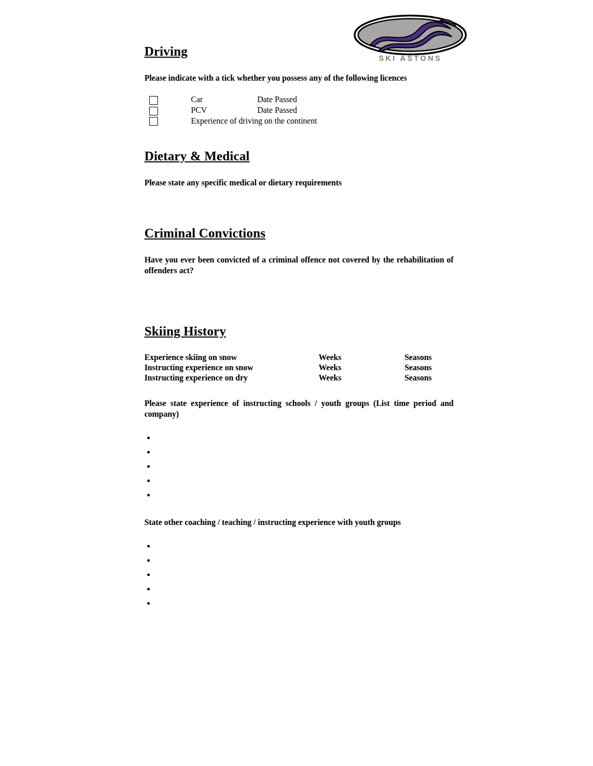SKI ASTONS
Driving
Please indicate with a tick whether you possess any of the following licences
| | Car | Date Passed |
| | PCV | Date Passed |
| | Experience of driving on the continent |
Dietary & Medical
Please state any specific medical or dietary requirements
Criminal Convictions
Have you ever been convicted of a criminal offence not covered by the rehabilitation of offenders act?
Skiing History
| Experience skiing on snow | Weeks | Seasons |
| Instructing experience on snow | Weeks | Seasons |
| Instructing experience on dry | Weeks | Seasons |
Please state experience of instructing schools / youth groups (List time period and company)
State other coaching / teaching / instructing experience with youth groups